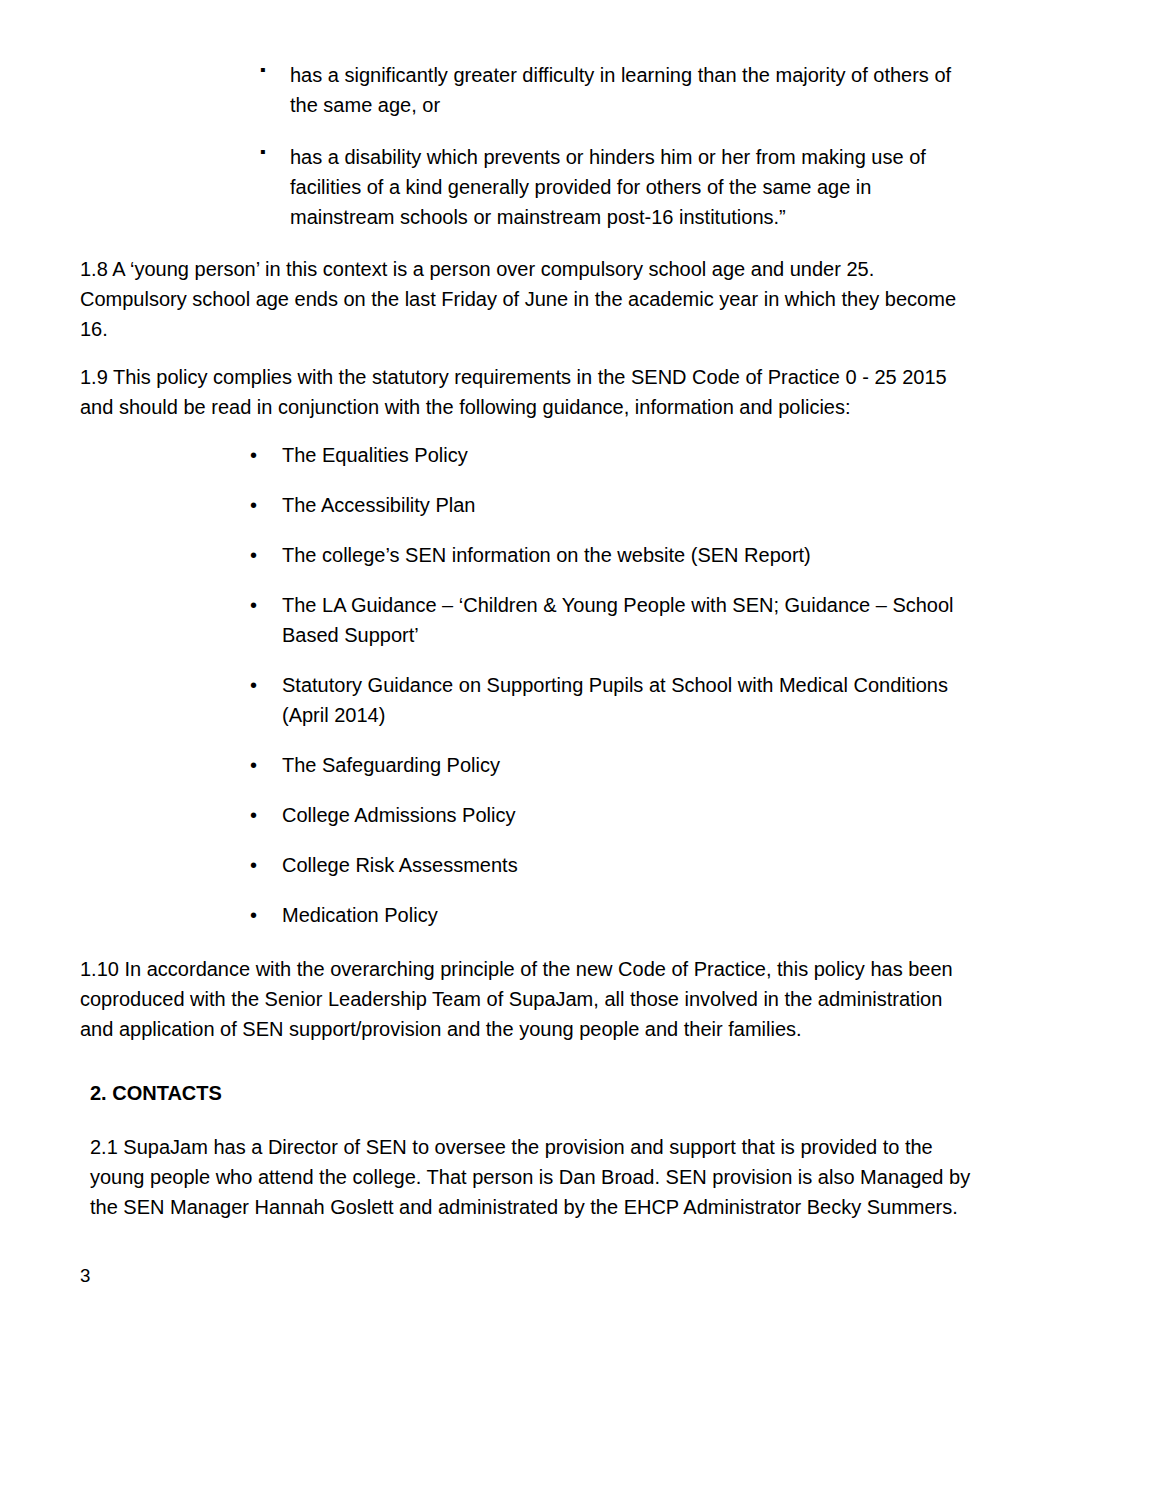has a significantly greater difficulty in learning than the majority of others of the same age, or
has a disability which prevents or hinders him or her from making use of facilities of a kind generally provided for others of the same age in mainstream schools or mainstream post-16 institutions.”
1.8 A ‘young person’ in this context is a person over compulsory school age and under 25. Compulsory school age ends on the last Friday of June in the academic year in which they become 16.
1.9 This policy complies with the statutory requirements in the SEND Code of Practice 0 - 25 2015 and should be read in conjunction with the following guidance, information and policies:
The Equalities Policy
The Accessibility Plan
The college’s SEN information on the website (SEN Report)
The LA Guidance – ‘Children & Young People with SEN; Guidance – School Based Support’
Statutory Guidance on Supporting Pupils at School with Medical Conditions (April 2014)
The Safeguarding Policy
College Admissions Policy
College Risk Assessments
Medication Policy
1.10 In accordance with the overarching principle of the new Code of Practice, this policy has been coproduced with the Senior Leadership Team of SupaJam, all those involved in the administration and application of SEN support/provision and the young people and their families.
2. CONTACTS
2.1 SupaJam has a Director of SEN to oversee the provision and support that is provided to the young people who attend the college. That person is Dan Broad. SEN provision is also Managed by the SEN Manager Hannah Goslett and administrated by the EHCP Administrator Becky Summers.
3